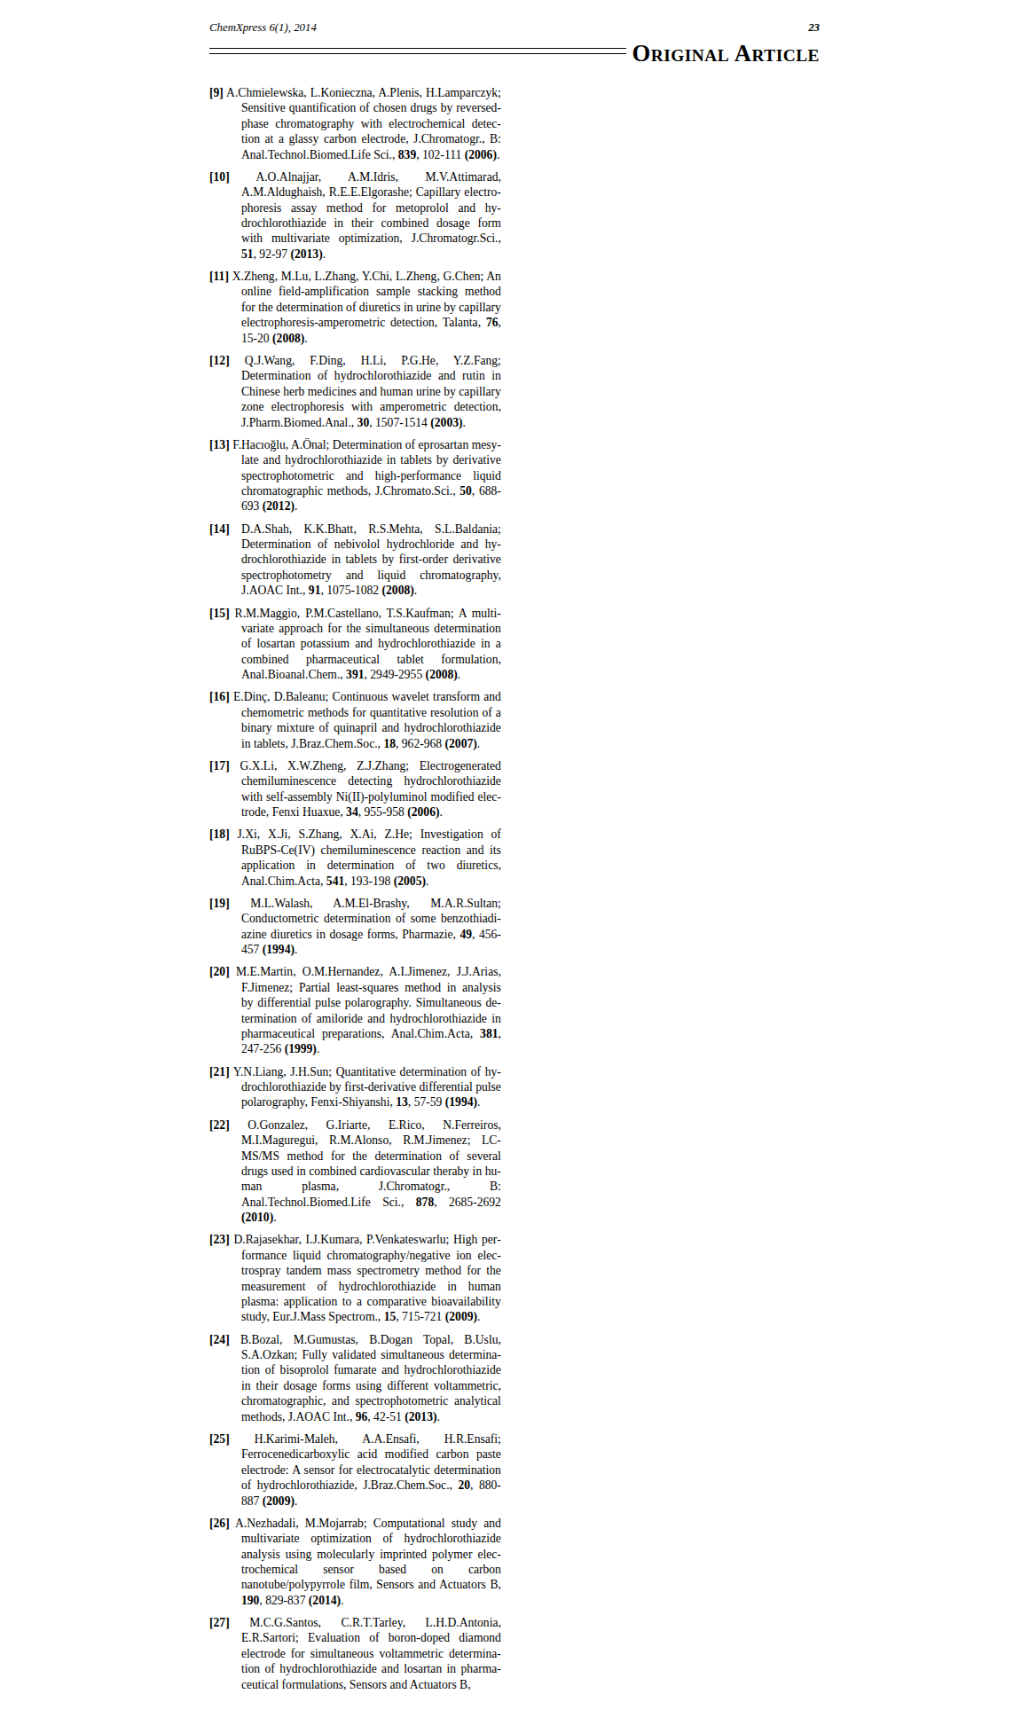ChemXpress 6(1), 2014
23
ORIGINAL ARTICLE
[9] A.Chmielewska, L.Konieczna, A.Plenis, H.Lamparczyk; Sensitive quantification of chosen drugs by reversed-phase chromatography with electrochemical detection at a glassy carbon electrode, J.Chromatogr., B: Anal.Technol.Biomed.Life Sci., 839, 102-111 (2006).
[10] A.O.Alnajjar, A.M.Idris, M.V.Attimarad, A.M.Aldughaish, R.E.E.Elgorashe; Capillary electrophoresis assay method for metoprolol and hydrochlorothiazide in their combined dosage form with multivariate optimization, J.Chromatogr.Sci., 51, 92-97 (2013).
[11] X.Zheng, M.Lu, L.Zhang, Y.Chi, L.Zheng, G.Chen; An online field-amplification sample stacking method for the determination of diuretics in urine by capillary electrophoresis-amperometric detection, Talanta, 76, 15-20 (2008).
[12] Q.J.Wang, F.Ding, H.Li, P.G.He, Y.Z.Fang; Determination of hydrochlorothiazide and rutin in Chinese herb medicines and human urine by capillary zone electrophoresis with amperometric detection, J.Pharm.Biomed.Anal., 30, 1507-1514 (2003).
[13] F.Hacıoğlu, A.Önal; Determination of eprosartan mesylate and hydrochlorothiazide in tablets by derivative spectrophotometric and high-performance liquid chromatographic methods, J.Chromato.Sci., 50, 688-693 (2012).
[14] D.A.Shah, K.K.Bhatt, R.S.Mehta, S.L.Baldania; Determination of nebivolol hydrochloride and hydrochlorothiazide in tablets by first-order derivative spectrophotometry and liquid chromatography, J.AOAC Int., 91, 1075-1082 (2008).
[15] R.M.Maggio, P.M.Castellano, T.S.Kaufman; A multivariate approach for the simultaneous determination of losartan potassium and hydrochlorothiazide in a combined pharmaceutical tablet formulation, Anal.Bioanal.Chem., 391, 2949-2955 (2008).
[16] E.Dinç, D.Baleanu; Continuous wavelet transform and chemometric methods for quantitative resolution of a binary mixture of quinapril and hydrochlorothiazide in tablets, J.Braz.Chem.Soc., 18, 962-968 (2007).
[17] G.X.Li, X.W.Zheng, Z.J.Zhang; Electrogenerated chemiluminescence detecting hydrochlorothiazide with self-assembly Ni(II)-polyluminol modified electrode, Fenxi Huaxue, 34, 955-958 (2006).
[18] J.Xi, X.Ji, S.Zhang, X.Ai, Z.He; Investigation of RuBPS-Ce(IV) chemiluminescence reaction and its application in determination of two diuretics, Anal.Chim.Acta, 541, 193-198 (2005).
[19] M.L.Walash, A.M.El-Brashy, M.A.R.Sultan; Conductometric determination of some benzothiadiazine diuretics in dosage forms, Pharmazie, 49, 456-457 (1994).
[20] M.E.Martin, O.M.Hernandez, A.I.Jimenez, J.J.Arias, F.Jimenez; Partial least-squares method in analysis by differential pulse polarography. Simultaneous determination of amiloride and hydrochlorothiazide in pharmaceutical preparations, Anal.Chim.Acta, 381, 247-256 (1999).
[21] Y.N.Liang, J.H.Sun; Quantitative determination of hydrochlorothiazide by first-derivative differential pulse polarography, Fenxi-Shiyanshi, 13, 57-59 (1994).
[22] O.Gonzalez, G.Iriarte, E.Rico, N.Ferreiros, M.I.Maguregui, R.M.Alonso, R.M.Jimenez; LC-MS/MS method for the determination of several drugs used in combined cardiovascular theraby in human plasma, J.Chromatogr., B: Anal.Technol.Biomed.Life Sci., 878, 2685-2692 (2010).
[23] D.Rajasekhar, I.J.Kumara, P.Venkateswarlu; High performance liquid chromatography/negative ion electrospray tandem mass spectrometry method for the measurement of hydrochlorothiazide in human plasma: application to a comparative bioavailability study, Eur.J.Mass Spectrom., 15, 715-721 (2009).
[24] B.Bozal, M.Gumustas, B.Dogan Topal, B.Uslu, S.A.Ozkan; Fully validated simultaneous determination of bisoprolol fumarate and hydrochlorothiazide in their dosage forms using different voltammetric, chromatographic, and spectrophotometric analytical methods, J.AOAC Int., 96, 42-51 (2013).
[25] H.Karimi-Maleh, A.A.Ensafi, H.R.Ensafi; Ferrocenedicarboxylic acid modified carbon paste electrode: A sensor for electrocatalytic determination of hydrochlorothiazide, J.Braz.Chem.Soc., 20, 880-887 (2009).
[26] A.Nezhadali, M.Mojarrab; Computational study and multivariate optimization of hydrochlorothiazide analysis using molecularly imprinted polymer electrochemical sensor based on carbon nanotube/polypyrrole film, Sensors and Actuators B, 190, 829-837 (2014).
[27] M.C.G.Santos, C.R.T.Tarley, L.H.D.Antonia, E.R.Sartori; Evaluation of boron-doped diamond electrode for simultaneous voltammetric determination of hydrochlorothiazide and losartan in pharmaceutical formulations, Sensors and Actuators B,